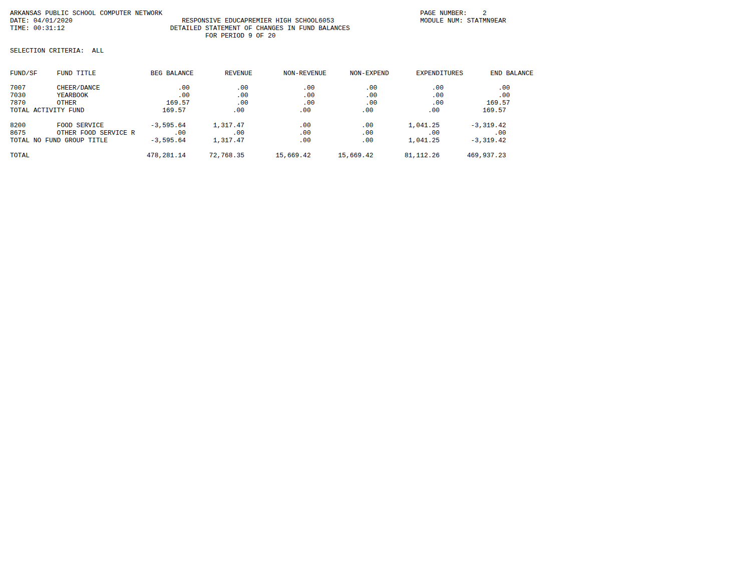ARKANSAS PUBLIC SCHOOL COMPUTER NETWORK                                                                  PAGE NUMBER:    2
DATE: 04/01/2020                            RESPONSIVE EDUCAPREMIER HIGH SCHOOL6053                      MODULE NUM: STATMN9EAR
TIME: 00:31:12                           DETAILED STATEMENT OF CHANGES IN FUND BALANCES
                                                  FOR PERIOD 9 OF 20

SELECTION CRITERIA:  ALL


FUND/SF     FUND TITLE              BEG BALANCE        REVENUE        NON-REVENUE      NON-EXPEND       EXPENDITURES       END BALANCE

7007        CHEER/DANCE                    .00            .00              .00             .00              .00              .00
7030        YEARBOOK                       .00            .00              .00             .00              .00              .00
7870        OTHER                       169.57            .00              .00             .00              .00           169.57
TOTAL ACTIVITY FUND                    169.57            .00              .00             .00              .00           169.57

8200        FOOD SERVICE            -3,595.64       1,317.47              .00             .00         1,041.25        -3,319.42
8675        OTHER FOOD SERVICE R          .00            .00              .00             .00              .00              .00
TOTAL NO FUND GROUP TITLE           -3,595.64       1,317.47              .00             .00         1,041.25        -3,319.42

TOTAL                              478,281.14      72,768.35        15,669.42       15,669.42        81,112.26       469,937.23